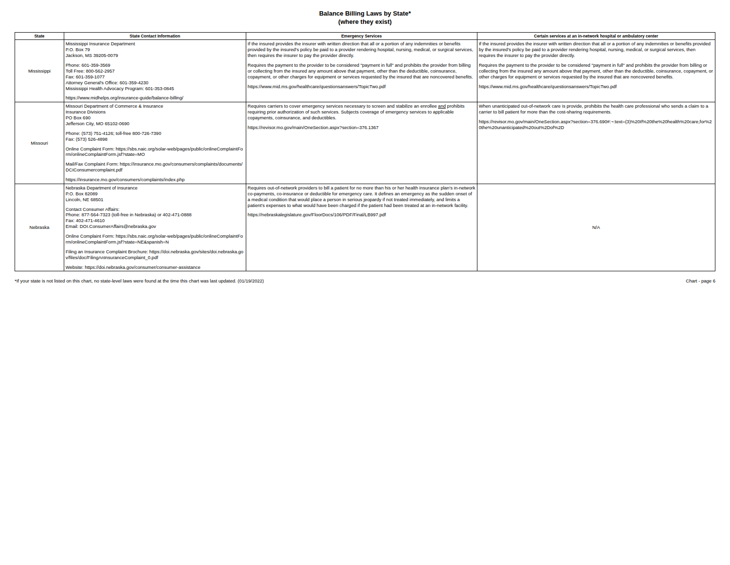Balance Billing Laws by State* (where they exist)
| State | State Contact Information | Emergency Services | Certain services at an in-network hospital or ambulatory center |
| --- | --- | --- | --- |
| Mississippi | Mississippi Insurance Department P.O. Box 79 Jackson, MS 39205-0079 Phone: 601-359-3569 Toll Free: 800-562-2957 Fax: 601-359-1077 Attorney General's Office: 601-359-4230 Mississippi Health Advocacy Program: 601-353-0845 https://www.midhelps.org/insurance-guide/balance-billing/ | If the insured provides the insurer with written direction that all or a portion of any indemnities or benefits provided by the insured's policy be paid to a provider rendering hospital, nursing, medical, or surgical services, then requires the insurer to pay the provider directly. Requires the payment to the provider to be considered "payment in full" and prohibits the provider from billing or collecting from the insured any amount above that payment, other than the deductible, coinsurance, copayment, or other charges for equipment or services requested by the insured that are noncovered benefits. https://www.mid.ms.gov/healthcare/questionsanswers/TopicTwo.pdf | If the insured provides the insurer with written direction that all or a portion of any indemnities or benefits provided by the insured's policy be paid to a provider rendering hospital, nursing, medical, or surgical services, then requires the insurer to pay the provider directly. Requires the payment to the provider to be considered "payment in full" and prohibits the provider from billing or collecting from the insured any amount above that payment, other than the deductible, coinsurance, copayment, or other charges for equipment or services requested by the insured that are noncovered benefits. https://www.mid.ms.gov/healthcare/questionsanswers/TopicTwo.pdf |
| Missouri | Missouri Department of Commerce & Insurance Insurance Divisions PO Box 690 Jefferson City, MO 65102-0690 Phone: (573) 751-4126; toll-free 800-726-7390 Fax: (573) 526-4898 Online Complaint Form: https://sbs.naic.org/solar-web/pages/public/onlineComplaintForm/onlineComplaintForm.jsf?state=MO Mail/Fax Complaint Form: https://insurance.mo.gov/consumers/complaints/documents/DCIConsumercomplaint.pdf https://insurance.mo.gov/consumers/complaints/index.php | Requires carriers to cover emergency services necessary to screen and stabilize an enrollee and prohibits requiring prior authorization of such services. Subjects coverage of emergency services to applicable copayments, coinsurance, and deductibles. https://revisor.mo.gov/main/OneSection.aspx?section=376.1367 | When unanticipated out-of-network care is provide, prohibits the health care professional who sends a claim to a carrier to bill patient for more than the cost-sharing requirements. https://revisor.mo.gov/main/OneSection.aspx?section=376.690#:~:text=(3)%20If%20the%20health%20care,for%20the%20unanticipated%20out%2Dof%2D |
| Nebraska | Nebraska Department of Insurance P.O. Box 82089 Lincoln, NE 68501 Contact Consumer Affairs: Phone: 877-564-7323 (toll-free in Nebraska) or 402-471-0888 Fax: 402-471-4610 Email: DOI.ConsumerAffairs@nebraska.gov Online Complaint Form: https://sbs.naic.org/solar-web/pages/public/onlineComplaintForm/onlineComplaintForm.jsf?state=NE&spanish=N Filing an Insurance Complaint Brochure: https://doi.nebraska.gov/sites/doi.nebraska.gov/files/doc/FilingAnInsuranceComplaint_0.pdf Website: https://doi.nebraska.gov/consumer/consumer-assistance | Requires out-of-network providers to bill a patient for no more than his or her health insurance plan's in-network co-payments, co-insurance or deductible for emergency care. It defines an emergency as the sudden onset of a medical condition that would place a person in serious jeopardy if not treated immediately, and limits a patient's expenses to what would have been charged if the patient had been treated at an in-network facility. https://nebraskalegislature.gov/FloorDocs/106/PDF/Final/LB997.pdf | N/A |
*If your state is not listed on this chart, no state-level laws were found at the time this chart was last updated. (01/19/2022)
Chart - page 6